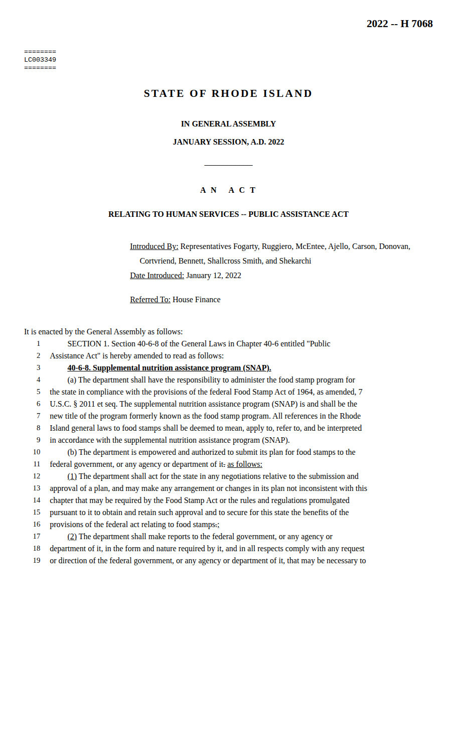2022 -- H 7068
========
LC003349
========
STATE OF RHODE ISLAND
IN GENERAL ASSEMBLY
JANUARY SESSION, A.D. 2022
____________
A N A C T
RELATING TO HUMAN SERVICES -- PUBLIC ASSISTANCE ACT
Introduced By: Representatives Fogarty, Ruggiero, McEntee, Ajello, Carson, Donovan,
Cortvriend, Bennett, Shallcross Smith, and Shekarchi
Date Introduced: January 12, 2022
Referred To: House Finance
It is enacted by the General Assembly as follows:
SECTION 1. Section 40-6-8 of the General Laws in Chapter 40-6 entitled "Public
Assistance Act" is hereby amended to read as follows:
40-6-8. Supplemental nutrition assistance program (SNAP).
(a) The department shall have the responsibility to administer the food stamp program for
the state in compliance with the provisions of the federal Food Stamp Act of 1964, as amended, 7
U.S.C. § 2011 et seq. The supplemental nutrition assistance program (SNAP) is and shall be the
new title of the program formerly known as the food stamp program. All references in the Rhode
Island general laws to food stamps shall be deemed to mean, apply to, refer to, and be interpreted
in accordance with the supplemental nutrition assistance program (SNAP).
(b) The department is empowered and authorized to submit its plan for food stamps to the
federal government, or any agency or department of it. as follows:
(1) The department shall act for the state in any negotiations relative to the submission and
approval of a plan, and may make any arrangement or changes in its plan not inconsistent with this
chapter that may be required by the Food Stamp Act or the rules and regulations promulgated
pursuant to it to obtain and retain such approval and to secure for this state the benefits of the
provisions of the federal act relating to food stamps.;
(2) The department shall make reports to the federal government, or any agency or
department of it, in the form and nature required by it, and in all respects comply with any request
or direction of the federal government, or any agency or department of it, that may be necessary to